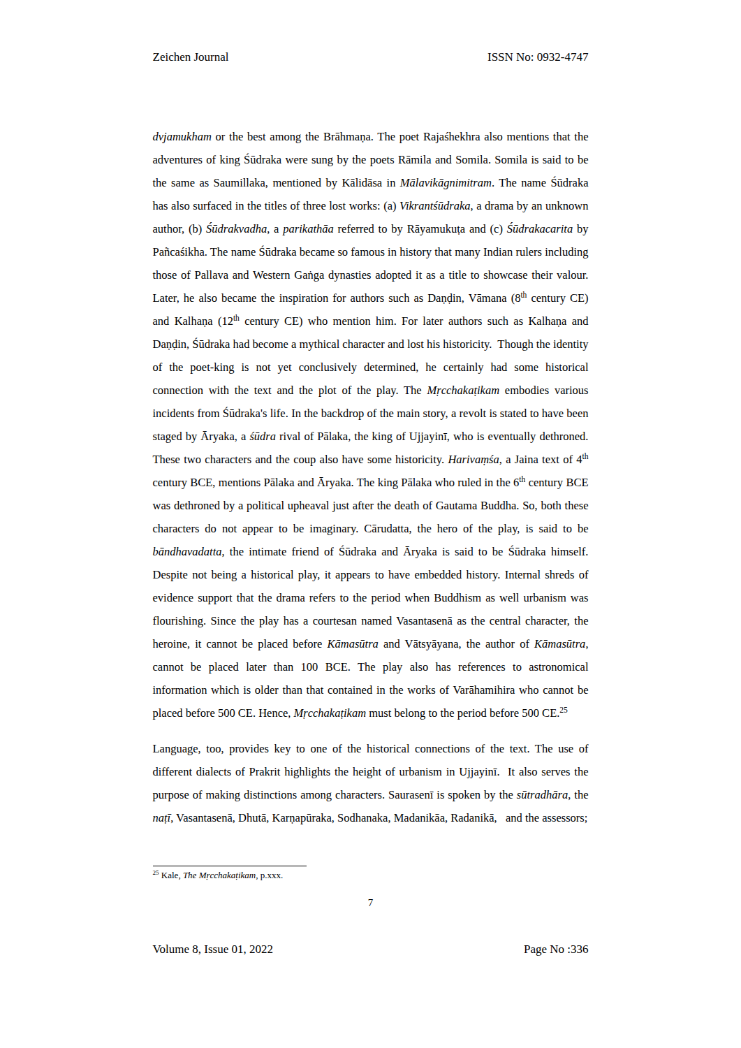Zeichen Journal
ISSN No: 0932-4747
dvjamukham or the best among the Brāhmaṇa. The poet Rajaśhekhra also mentions that the adventures of king Śūdraka were sung by the poets Rāmila and Somila. Somila is said to be the same as Saumillaka, mentioned by Kālidāsa in Mālavikāgnimitram. The name Śūdraka has also surfaced in the titles of three lost works: (a) Vikrantśūdraka, a drama by an unknown author, (b) Śūdrakvadha, a parikathāa referred to by Rāyamukuṭa and (c) Śūdrakacarita by Pañcaśikha. The name Śūdraka became so famous in history that many Indian rulers including those of Pallava and Western Gaṅga dynasties adopted it as a title to showcase their valour. Later, he also became the inspiration for authors such as Daṇḍin, Vāmana (8th century CE) and Kalhaṇa (12th century CE) who mention him. For later authors such as Kalhaṇa and Daṇḍin, Śūdraka had become a mythical character and lost his historicity. Though the identity of the poet-king is not yet conclusively determined, he certainly had some historical connection with the text and the plot of the play. The Mṛcchakaṭikam embodies various incidents from Śūdraka's life. In the backdrop of the main story, a revolt is stated to have been staged by Āryaka, a śūdra rival of Pālaka, the king of Ujjayinī, who is eventually dethroned. These two characters and the coup also have some historicity. Harivaṃśa, a Jaina text of 4th century BCE, mentions Pālaka and Āryaka. The king Pālaka who ruled in the 6th century BCE was dethroned by a political upheaval just after the death of Gautama Buddha. So, both these characters do not appear to be imaginary. Cārudatta, the hero of the play, is said to be bāndhavadatta, the intimate friend of Śūdraka and Āryaka is said to be Śūdraka himself. Despite not being a historical play, it appears to have embedded history. Internal shreds of evidence support that the drama refers to the period when Buddhism as well urbanism was flourishing. Since the play has a courtesan named Vasantasenā as the central character, the heroine, it cannot be placed before Kāmasūtra and Vātsyāyana, the author of Kāmasūtra, cannot be placed later than 100 BCE. The play also has references to astronomical information which is older than that contained in the works of Varāhamihira who cannot be placed before 500 CE. Hence, Mṛcchakaṭikam must belong to the period before 500 CE.25
Language, too, provides key to one of the historical connections of the text. The use of different dialects of Prakrit highlights the height of urbanism in Ujjayinī. It also serves the purpose of making distinctions among characters. Saurasenī is spoken by the sūtradhāra, the naṭī, Vasantasenā, Dhutā, Karṇapūraka, Sodhanaka, Madanikāa, Radanikā, and the assessors;
25 Kale, The Mṛcchakaṭikam, p.xxx.
7
Volume 8, Issue 01, 2022
Page No :336